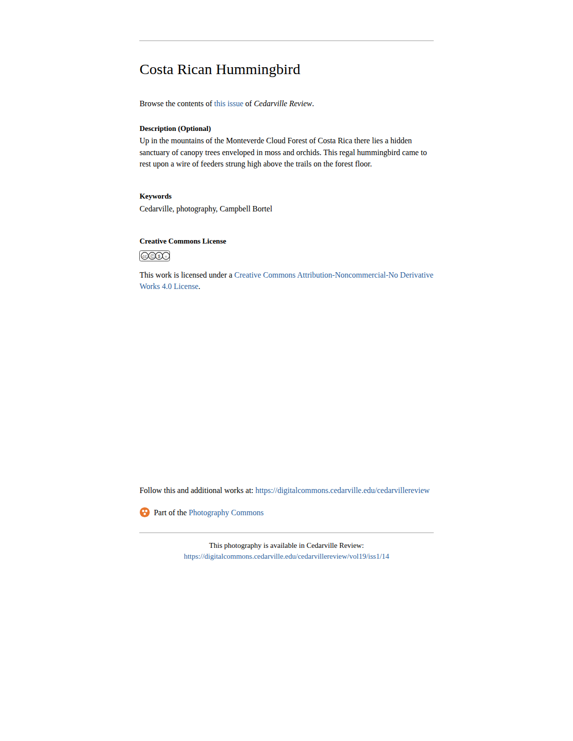Costa Rican Hummingbird
Browse the contents of this issue of Cedarville Review.
Description (Optional)
Up in the mountains of the Monteverde Cloud Forest of Costa Rica there lies a hidden sanctuary of canopy trees enveloped in moss and orchids. This regal hummingbird came to rest upon a wire of feeders strung high above the trails on the forest floor.
Keywords
Cedarville, photography, Campbell Bortel
Creative Commons License
cc Ⓒ $ =
This work is licensed under a Creative Commons Attribution-Noncommercial-No Derivative Works 4.0 License.
Follow this and additional works at: https://digitalcommons.cedarville.edu/cedarvillereview
Part of the Photography Commons
This photography is available in Cedarville Review: https://digitalcommons.cedarville.edu/cedarvillereview/vol19/iss1/14